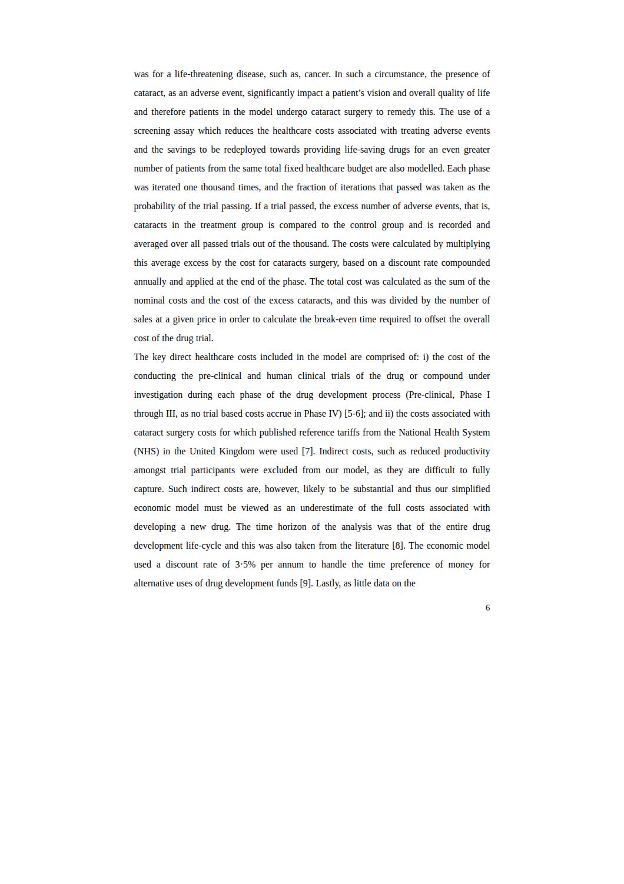was for a life-threatening disease, such as, cancer. In such a circumstance, the presence of cataract, as an adverse event, significantly impact a patient’s vision and overall quality of life and therefore patients in the model undergo cataract surgery to remedy this. The use of a screening assay which reduces the healthcare costs associated with treating adverse events and the savings to be redeployed towards providing life-saving drugs for an even greater number of patients from the same total fixed healthcare budget are also modelled. Each phase was iterated one thousand times, and the fraction of iterations that passed was taken as the probability of the trial passing. If a trial passed, the excess number of adverse events, that is, cataracts in the treatment group is compared to the control group and is recorded and averaged over all passed trials out of the thousand. The costs were calculated by multiplying this average excess by the cost for cataracts surgery, based on a discount rate compounded annually and applied at the end of the phase. The total cost was calculated as the sum of the nominal costs and the cost of the excess cataracts, and this was divided by the number of sales at a given price in order to calculate the break-even time required to offset the overall cost of the drug trial.
The key direct healthcare costs included in the model are comprised of: i) the cost of the conducting the pre-clinical and human clinical trials of the drug or compound under investigation during each phase of the drug development process (Pre-clinical, Phase I through III, as no trial based costs accrue in Phase IV) [5-6]; and ii) the costs associated with cataract surgery costs for which published reference tariffs from the National Health System (NHS) in the United Kingdom were used [7]. Indirect costs, such as reduced productivity amongst trial participants were excluded from our model, as they are difficult to fully capture. Such indirect costs are, however, likely to be substantial and thus our simplified economic model must be viewed as an underestimate of the full costs associated with developing a new drug. The time horizon of the analysis was that of the entire drug development life-cycle and this was also taken from the literature [8]. The economic model used a discount rate of 3·5% per annum to handle the time preference of money for alternative uses of drug development funds [9]. Lastly, as little data on the
6